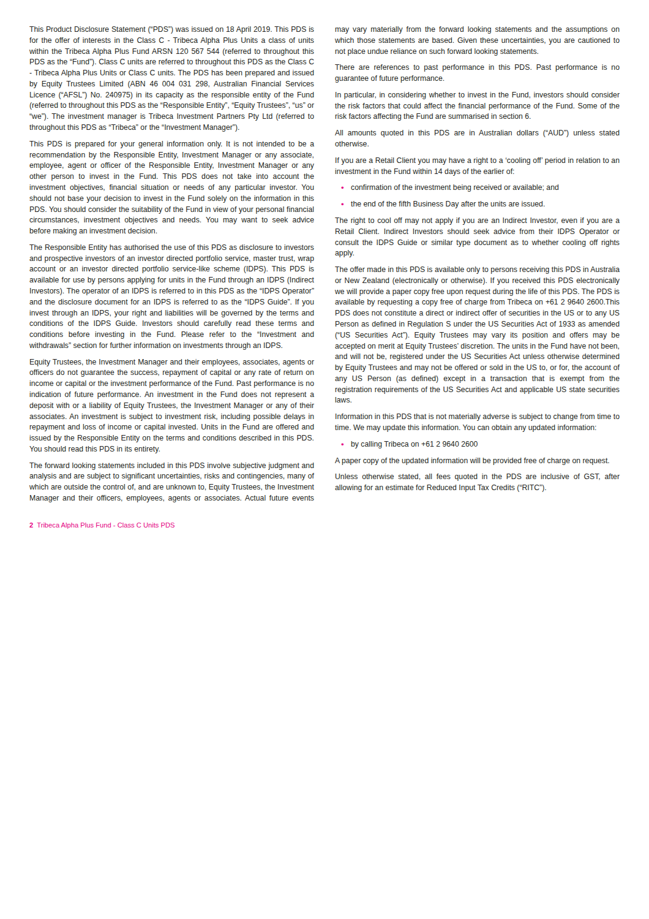This Product Disclosure Statement (“PDS”) was issued on 18 April 2019. This PDS is for the offer of interests in the Class C - Tribeca Alpha Plus Units a class of units within the Tribeca Alpha Plus Fund ARSN 120 567 544 (referred to throughout this PDS as the “Fund”). Class C units are referred to throughout this PDS as the Class C - Tribeca Alpha Plus Units or Class C units. The PDS has been prepared and issued by Equity Trustees Limited (ABN 46 004 031 298, Australian Financial Services Licence (“AFSL”) No. 240975) in its capacity as the responsible entity of the Fund (referred to throughout this PDS as the “Responsible Entity”, “Equity Trustees”, “us” or “we”). The investment manager is Tribeca Investment Partners Pty Ltd (referred to throughout this PDS as “Tribeca” or the “Investment Manager”).
This PDS is prepared for your general information only. It is not intended to be a recommendation by the Responsible Entity, Investment Manager or any associate, employee, agent or officer of the Responsible Entity, Investment Manager or any other person to invest in the Fund. This PDS does not take into account the investment objectives, financial situation or needs of any particular investor. You should not base your decision to invest in the Fund solely on the information in this PDS. You should consider the suitability of the Fund in view of your personal financial circumstances, investment objectives and needs. You may want to seek advice before making an investment decision.
The Responsible Entity has authorised the use of this PDS as disclosure to investors and prospective investors of an investor directed portfolio service, master trust, wrap account or an investor directed portfolio service-like scheme (IDPS). This PDS is available for use by persons applying for units in the Fund through an IDPS (Indirect Investors). The operator of an IDPS is referred to in this PDS as the “IDPS Operator” and the disclosure document for an IDPS is referred to as the “IDPS Guide”. If you invest through an IDPS, your right and liabilities will be governed by the terms and conditions of the IDPS Guide. Investors should carefully read these terms and conditions before investing in the Fund. Please refer to the “Investment and withdrawals” section for further information on investments through an IDPS.
Equity Trustees, the Investment Manager and their employees, associates, agents or officers do not guarantee the success, repayment of capital or any rate of return on income or capital or the investment performance of the Fund. Past performance is no indication of future performance. An investment in the Fund does not represent a deposit with or a liability of Equity Trustees, the Investment Manager or any of their associates. An investment is subject to investment risk, including possible delays in repayment and loss of income or capital invested. Units in the Fund are offered and issued by the Responsible Entity on the terms and conditions described in this PDS. You should read this PDS in its entirety.
The forward looking statements included in this PDS involve subjective judgment and analysis and are subject to significant uncertainties, risks and contingencies, many of which are outside the control of, and are unknown to, Equity Trustees, the Investment Manager and their officers, employees, agents or associates. Actual future events may vary materially from the forward looking statements and the assumptions on which those statements are based. Given these uncertainties, you are cautioned to not place undue reliance on such forward looking statements.
There are references to past performance in this PDS. Past performance is no guarantee of future performance.
In particular, in considering whether to invest in the Fund, investors should consider the risk factors that could affect the financial performance of the Fund. Some of the risk factors affecting the Fund are summarised in section 6.
All amounts quoted in this PDS are in Australian dollars (“AUD”) unless stated otherwise.
If you are a Retail Client you may have a right to a ‘cooling off’ period in relation to an investment in the Fund within 14 days of the earlier of:
confirmation of the investment being received or available; and
the end of the fifth Business Day after the units are issued.
The right to cool off may not apply if you are an Indirect Investor, even if you are a Retail Client. Indirect Investors should seek advice from their IDPS Operator or consult the IDPS Guide or similar type document as to whether cooling off rights apply.
The offer made in this PDS is available only to persons receiving this PDS in Australia or New Zealand (electronically or otherwise). If you received this PDS electronically we will provide a paper copy free upon request during the life of this PDS. The PDS is available by requesting a copy free of charge from Tribeca on +61 2 9640 2600.This PDS does not constitute a direct or indirect offer of securities in the US or to any US Person as defined in Regulation S under the US Securities Act of 1933 as amended (“US Securities Act”). Equity Trustees may vary its position and offers may be accepted on merit at Equity Trustees’ discretion. The units in the Fund have not been, and will not be, registered under the US Securities Act unless otherwise determined by Equity Trustees and may not be offered or sold in the US to, or for, the account of any US Person (as defined) except in a transaction that is exempt from the registration requirements of the US Securities Act and applicable US state securities laws.
Information in this PDS that is not materially adverse is subject to change from time to time. We may update this information. You can obtain any updated information:
by calling Tribeca on +61 2 9640 2600
A paper copy of the updated information will be provided free of charge on request.
Unless otherwise stated, all fees quoted in the PDS are inclusive of GST, after allowing for an estimate for Reduced Input Tax Credits (“RITC”).
2 Tribeca Alpha Plus Fund - Class C Units PDS